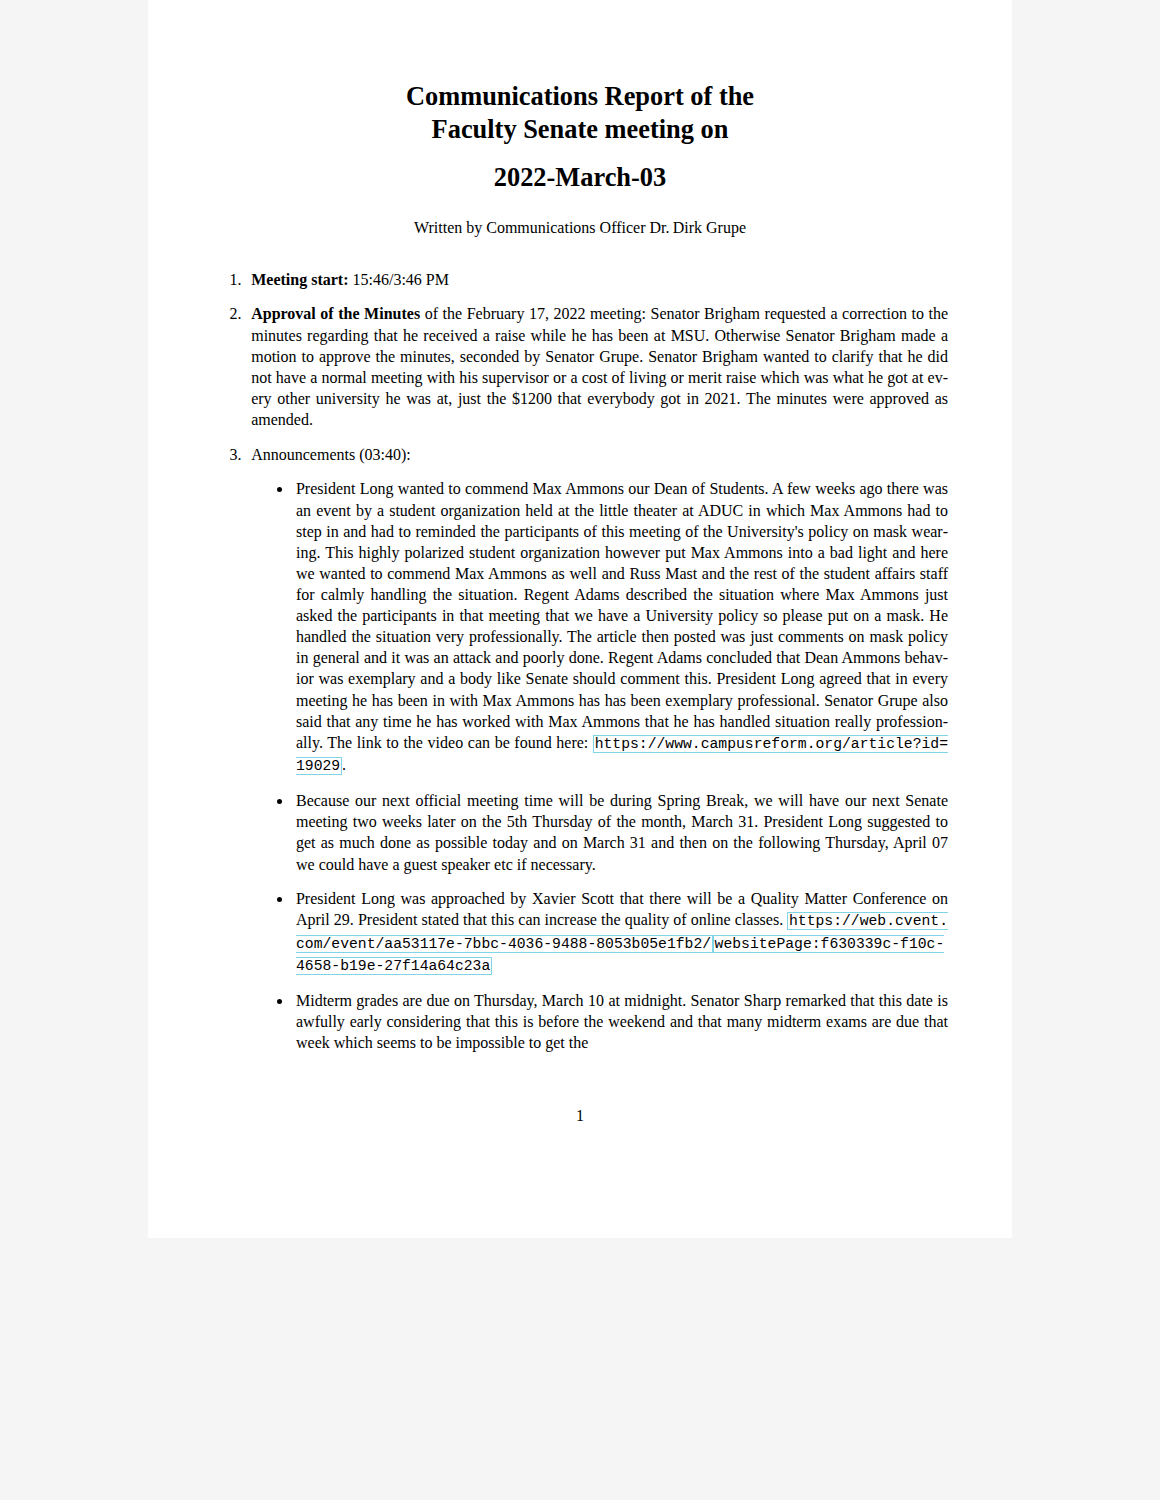Communications Report of the
Faculty Senate meeting on2022-March-03
Written by Communications Officer Dr. Dirk Grupe
Meeting start: 15:46/3:46 PM
Approval of the Minutes of the February 17, 2022 meeting: Senator Brigham requested a correction to the minutes regarding that he received a raise while he has been at MSU. Otherwise Senator Brigham made a motion to approve the minutes, seconded by Senator Grupe. Senator Brigham wanted to clarify that he did not have a normal meeting with his supervisor or a cost of living or merit raise which was what he got at every other university he was at, just the $1200 that everybody got in 2021. The minutes were approved as amended.
Announcements (03:40):
President Long wanted to commend Max Ammons our Dean of Students. A few weeks ago there was an event by a student organization held at the little theater at ADUC in which Max Ammons had to step in and had to reminded the participants of this meeting of the University's policy on mask wearing. This highly polarized student organization however put Max Ammons into a bad light and here we wanted to commend Max Ammons as well and Russ Mast and the rest of the student affairs staff for calmly handling the situation. Regent Adams described the situation where Max Ammons just asked the participants in that meeting that we have a University policy so please put on a mask. He handled the situation very professionally. The article then posted was just comments on mask policy in general and it was an attack and poorly done. Regent Adams concluded that Dean Ammons behavior was exemplary and a body like Senate should comment this. President Long agreed that in every meeting he has been in with Max Ammons has has been exemplary professional. Senator Grupe also said that any time he has worked with Max Ammons that he has handled situation really professionally. The link to the video can be found here: https://www.campusreform.org/article?id=19029.
Because our next official meeting time will be during Spring Break, we will have our next Senate meeting two weeks later on the 5th Thursday of the month, March 31. President Long suggested to get as much done as possible today and on March 31 and then on the following Thursday, April 07 we could have a guest speaker etc if necessary.
President Long was approached by Xavier Scott that there will be a Quality Matter Conference on April 29. President stated that this can increase the quality of online classes. https://web.cvent.com/event/aa53117e-7bbc-4036-9488-8053b05e1fb2/websitePage:f630339c-f10c-4658-b19e-27f14a64c23a
Midterm grades are due on Thursday, March 10 at midnight. Senator Sharp remarked that this date is awfully early considering that this is before the weekend and that many midterm exams are due that week which seems to be impossible to get the
1